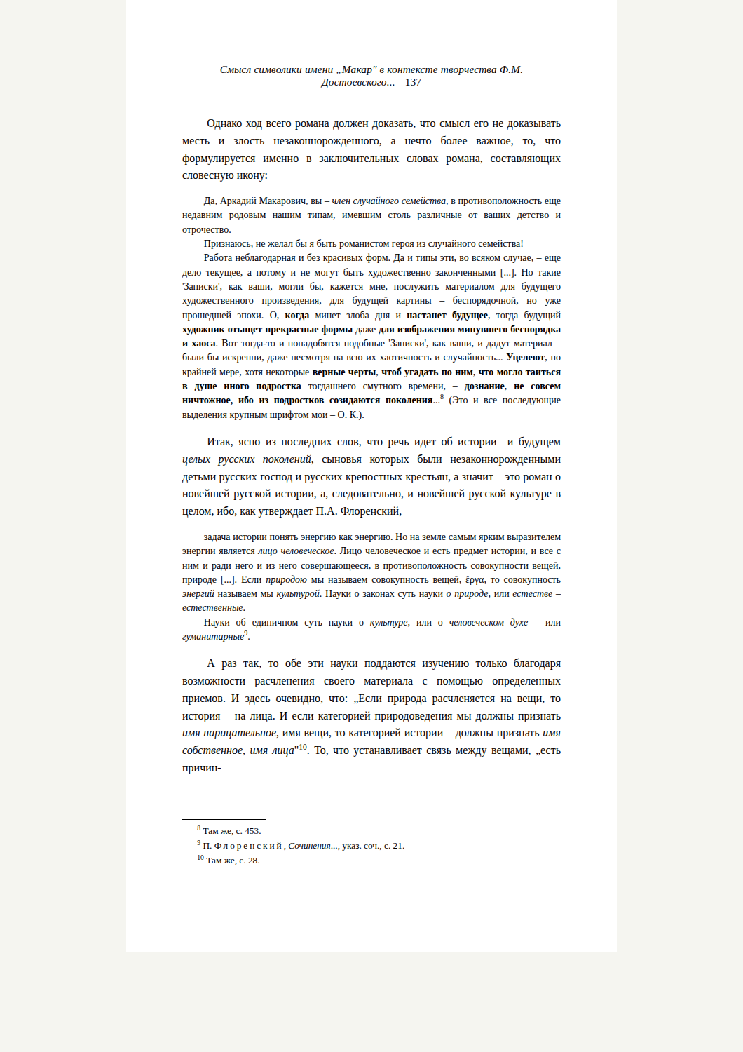Смысл символики имени „Макар" в контексте творчества Ф.М. Достоевского... 137
Однако ход всего романа должен доказать, что смысл его не доказывать месть и злость незаконнорожденного, а нечто более важное, то, что формулируется именно в заключительных словах романа, составляющих словесную икону:
Да, Аркадий Макарович, вы – член случайного семейства, в противоположность еще недавним родовым нашим типам, имевшим столь различные от ваших детство и отрочество.
Признаюсь, не желал бы я быть романистом героя из случайного семейства!
Работа неблагодарная и без красивых форм. Да и типы эти, во всяком случае, – еще дело текущее, а потому и не могут быть художественно законченными [...]. Но такие 'Записки', как ваши, могли бы, кажется мне, послужить материалом для будущего художественного произведения, для будущей картины – беспорядочной, но уже прошедшей эпохи. О, когда минет злоба дня и настанет будущее, тогда будущий художник отыщет прекрасные формы даже для изображения минувшего беспорядка и хаоса. Вот тогда-то и понадобятся подобные 'Записки', как ваши, и дадут материал – были бы искренни, даже несмотря на всю их хаотичность и случайность... Уцелеют, по крайней мере, хотя некоторые верные черты, чтоб угадать по ним, что могло таиться в душе иного подростка тогдашнего смутного времени, – дознание, не совсем ничтожное, ибо из подростков созидаются поколения...8 (Это и все последующие выделения крупным шрифтом мои – О. К.).
Итак, ясно из последних слов, что речь идет об истории и будущем целых русских поколений, сыновья которых были незаконнорожденными детьми русских господ и русских крепостных крестьян, а значит – это роман о новейшей русской истории, а, следовательно, и новейшей русской культуре в целом, ибо, как утверждает П.А. Флоренский,
задача истории понять энергию как энергию. Но на земле самым ярким выразителем энергии является лицо человеческое. Лицо человеческое и есть предмет истории, и все с ним и ради него и из него совершающееся, в противоположность совокупности вещей, природе [...]. Если природою мы называем совокупность вещей, ἔργα, то совокупность энергий называем мы культурой. Науки о законах суть науки о природе, или естестве – естественные.
Науки об единичном суть науки о культуре, или о человеческом духе – или гуманитарные9.
А раз так, то обе эти науки поддаются изучению только благодаря возможности расчленения своего материала с помощью определенных приемов. И здесь очевидно, что: „Если природа расчленяется на вещи, то история – на лица. И если категорией природоведения мы должны признать имя нарицательное, имя вещи, то категорией истории – должны признать имя собственное, имя лица"10. То, что устанавливает связь между вещами, „есть причин-
8 Там же, с. 453.
9 П. Флоренский, Сочинения..., указ. соч., с. 21.
10 Там же, с. 28.